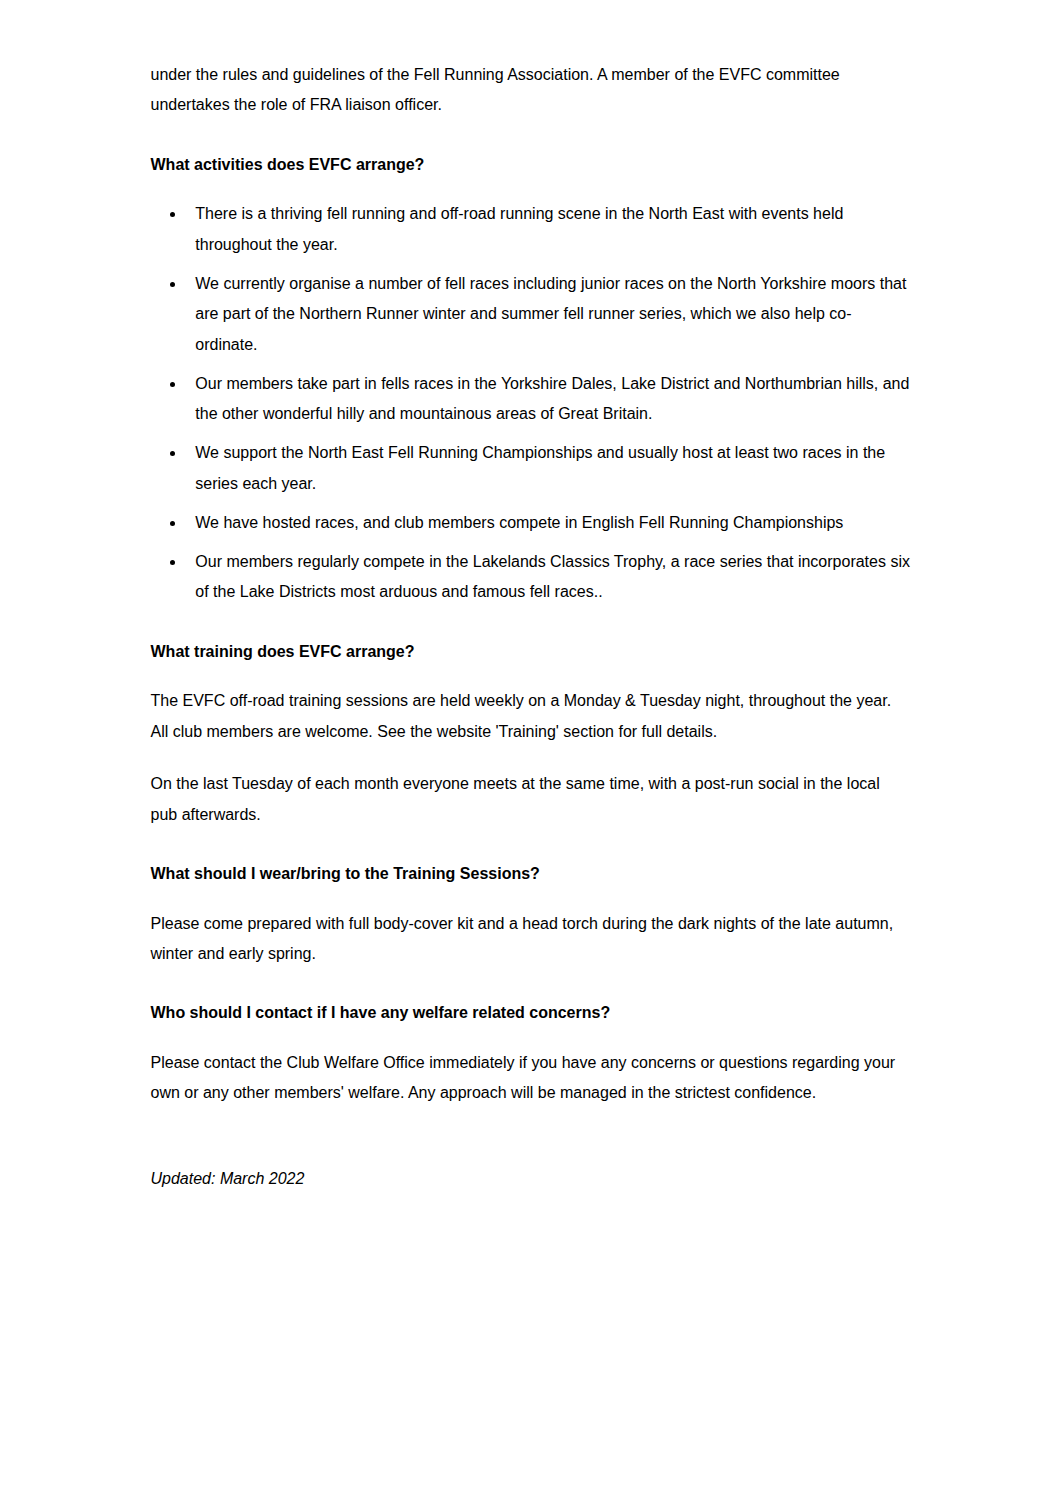under the rules and guidelines of the Fell Running Association. A member of the EVFC committee undertakes the role of FRA liaison officer.
What activities does EVFC arrange?
There is a thriving fell running and off-road running scene in the North East with events held throughout the year.
We currently organise a number of fell races including junior races on the North Yorkshire moors that are part of the Northern Runner winter and summer fell runner series, which we also help co-ordinate.
Our members take part in fells races in the Yorkshire Dales, Lake District and Northumbrian hills, and the other wonderful hilly and mountainous areas of Great Britain.
We support the North East Fell Running Championships and usually host at least two races in the series each year.
We have hosted races, and club members compete in English Fell Running Championships
Our members regularly compete in the Lakelands Classics Trophy, a race series that incorporates six of the Lake Districts most arduous and famous fell races..
What training does EVFC arrange?
The EVFC off-road training sessions are held weekly on a Monday & Tuesday night, throughout the year. All club members are welcome. See the website 'Training' section for full details.
On the last Tuesday of each month everyone meets at the same time, with a post-run social in the local pub afterwards.
What should I wear/bring to the Training Sessions?
Please come prepared with full body-cover kit and a head torch during the dark nights of the late autumn, winter and early spring.
Who should I contact if I have any welfare related concerns?
Please contact the Club Welfare Office immediately if you have any concerns or questions regarding your own or any other members' welfare. Any approach will be managed in the strictest confidence.
Updated: March 2022